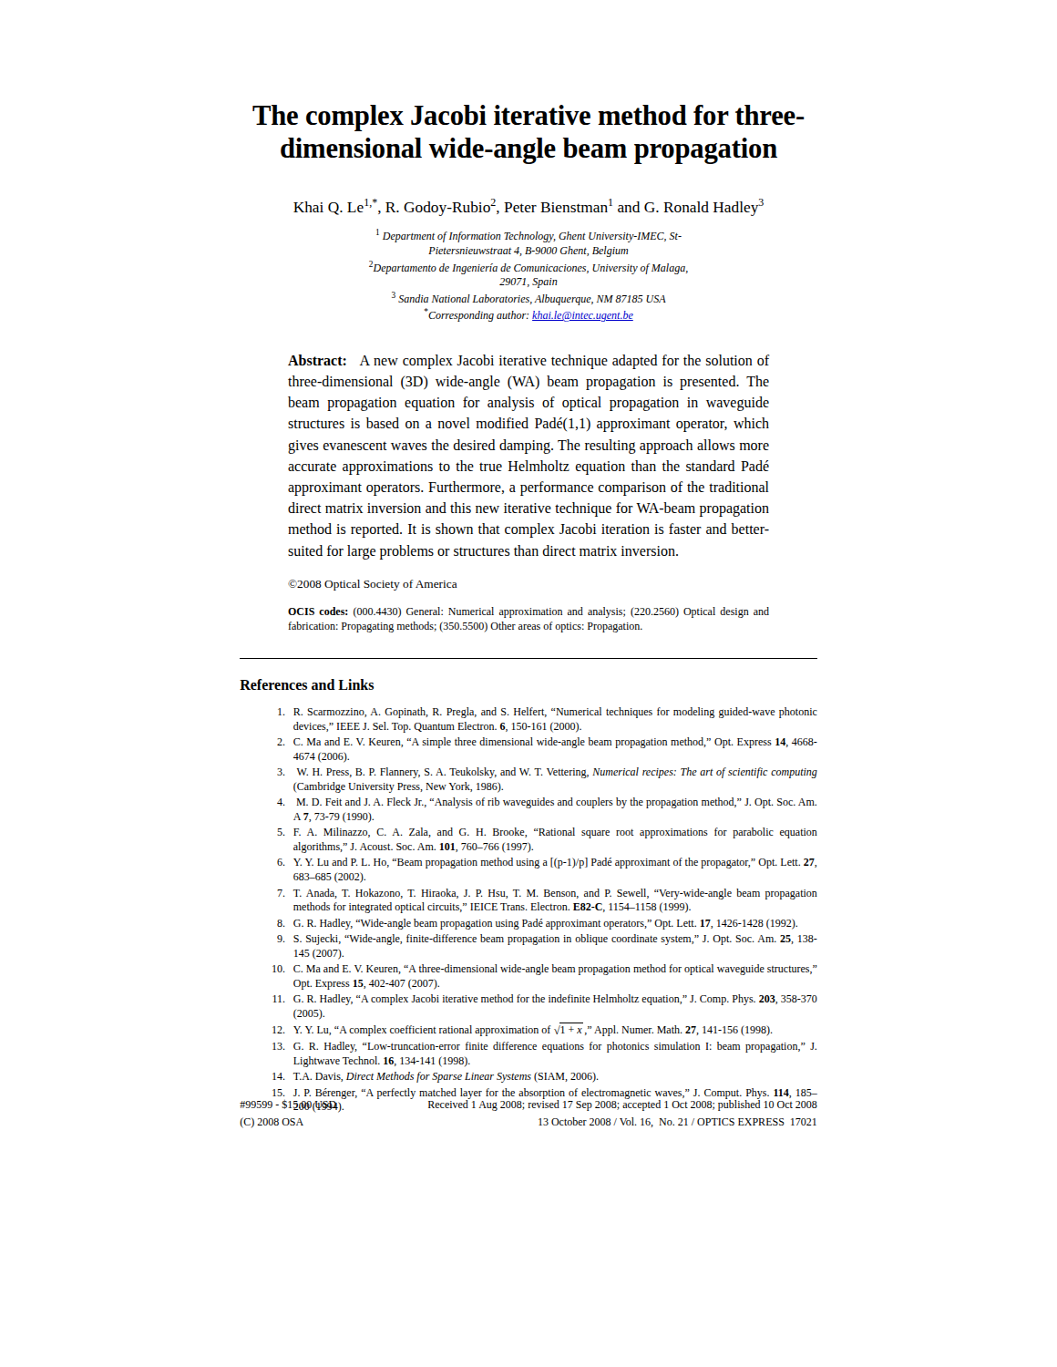The complex Jacobi iterative method for three-dimensional wide-angle beam propagation
Khai Q. Le1,*, R. Godoy-Rubio2, Peter Bienstman1 and G. Ronald Hadley3
1 Department of Information Technology, Ghent University-IMEC, St-
Pietersnieuwstraat 4, B-9000 Ghent, Belgium
2Departamento de Ingeniería de Comunicaciones, University of Malaga,
29071, Spain
3 Sandia National Laboratories, Albuquerque, NM 87185 USA
*Corresponding author: khai.le@intec.ugent.be
Abstract: A new complex Jacobi iterative technique adapted for the solution of three-dimensional (3D) wide-angle (WA) beam propagation is presented. The beam propagation equation for analysis of optical propagation in waveguide structures is based on a novel modified Padé(1,1) approximant operator, which gives evanescent waves the desired damping. The resulting approach allows more accurate approximations to the true Helmholtz equation than the standard Padé approximant operators. Furthermore, a performance comparison of the traditional direct matrix inversion and this new iterative technique for WA-beam propagation method is reported. It is shown that complex Jacobi iteration is faster and better-suited for large problems or structures than direct matrix inversion.
©2008 Optical Society of America
OCIS codes: (000.4430) General: Numerical approximation and analysis; (220.2560) Optical design and fabrication: Propagating methods; (350.5500) Other areas of optics: Propagation.
References and Links
R. Scarmozzino, A. Gopinath, R. Pregla, and S. Helfert, “Numerical techniques for modeling guided-wave photonic devices,” IEEE J. Sel. Top. Quantum Electron. 6, 150-161 (2000).
C. Ma and E. V. Keuren, “A simple three dimensional wide-angle beam propagation method,” Opt. Express 14, 4668-4674 (2006).
W. H. Press, B. P. Flannery, S. A. Teukolsky, and W. T. Vettering, Numerical recipes: The art of scientific computing (Cambridge University Press, New York, 1986).
M. D. Feit and J. A. Fleck Jr., “Analysis of rib waveguides and couplers by the propagation method,” J. Opt. Soc. Am. A 7, 73-79 (1990).
F. A. Milinazzo, C. A. Zala, and G. H. Brooke, “Rational square root approximations for parabolic equation algorithms,” J. Acoust. Soc. Am. 101, 760–766 (1997).
Y. Y. Lu and P. L. Ho, “Beam propagation method using a [(p-1)/p] Padé approximant of the propagator,” Opt. Lett. 27, 683–685 (2002).
T. Anada, T. Hokazono, T. Hiraoka, J. P. Hsu, T. M. Benson, and P. Sewell, “Very-wide-angle beam propagation methods for integrated optical circuits,” IEICE Trans. Electron. E82-C, 1154–1158 (1999).
G. R. Hadley, “Wide-angle beam propagation using Padé approximant operators,” Opt. Lett. 17, 1426-1428 (1992).
S. Sujecki, “Wide-angle, finite-difference beam propagation in oblique coordinate system,” J. Opt. Soc. Am. 25, 138-145 (2007).
C. Ma and E. V. Keuren, “A three-dimensional wide-angle beam propagation method for optical waveguide structures,” Opt. Express 15, 402-407 (2007).
G. R. Hadley, “A complex Jacobi iterative method for the indefinite Helmholtz equation,” J. Comp. Phys. 203, 358-370 (2005).
Y. Y. Lu, “A complex coefficient rational approximation of 1 + x,” Appl. Numer. Math. 27, 141-156 (1998).
G. R. Hadley, “Low-truncation-error finite difference equations for photonics simulation I: beam propagation,” J. Lightwave Technol. 16, 134-141 (1998).
T.A. Davis, Direct Methods for Sparse Linear Systems (SIAM, 2006).
J. P. Bérenger, “A perfectly matched layer for the absorption of electromagnetic waves,” J. Comput. Phys. 114, 185–200 (1994).
#99599 - $15.00 USD Received 1 Aug 2008; revised 17 Sep 2008; accepted 1 Oct 2008; published 10 Oct 2008
(C) 2008 OSA 13 October 2008 / Vol. 16, No. 21 / OPTICS EXPRESS 17021